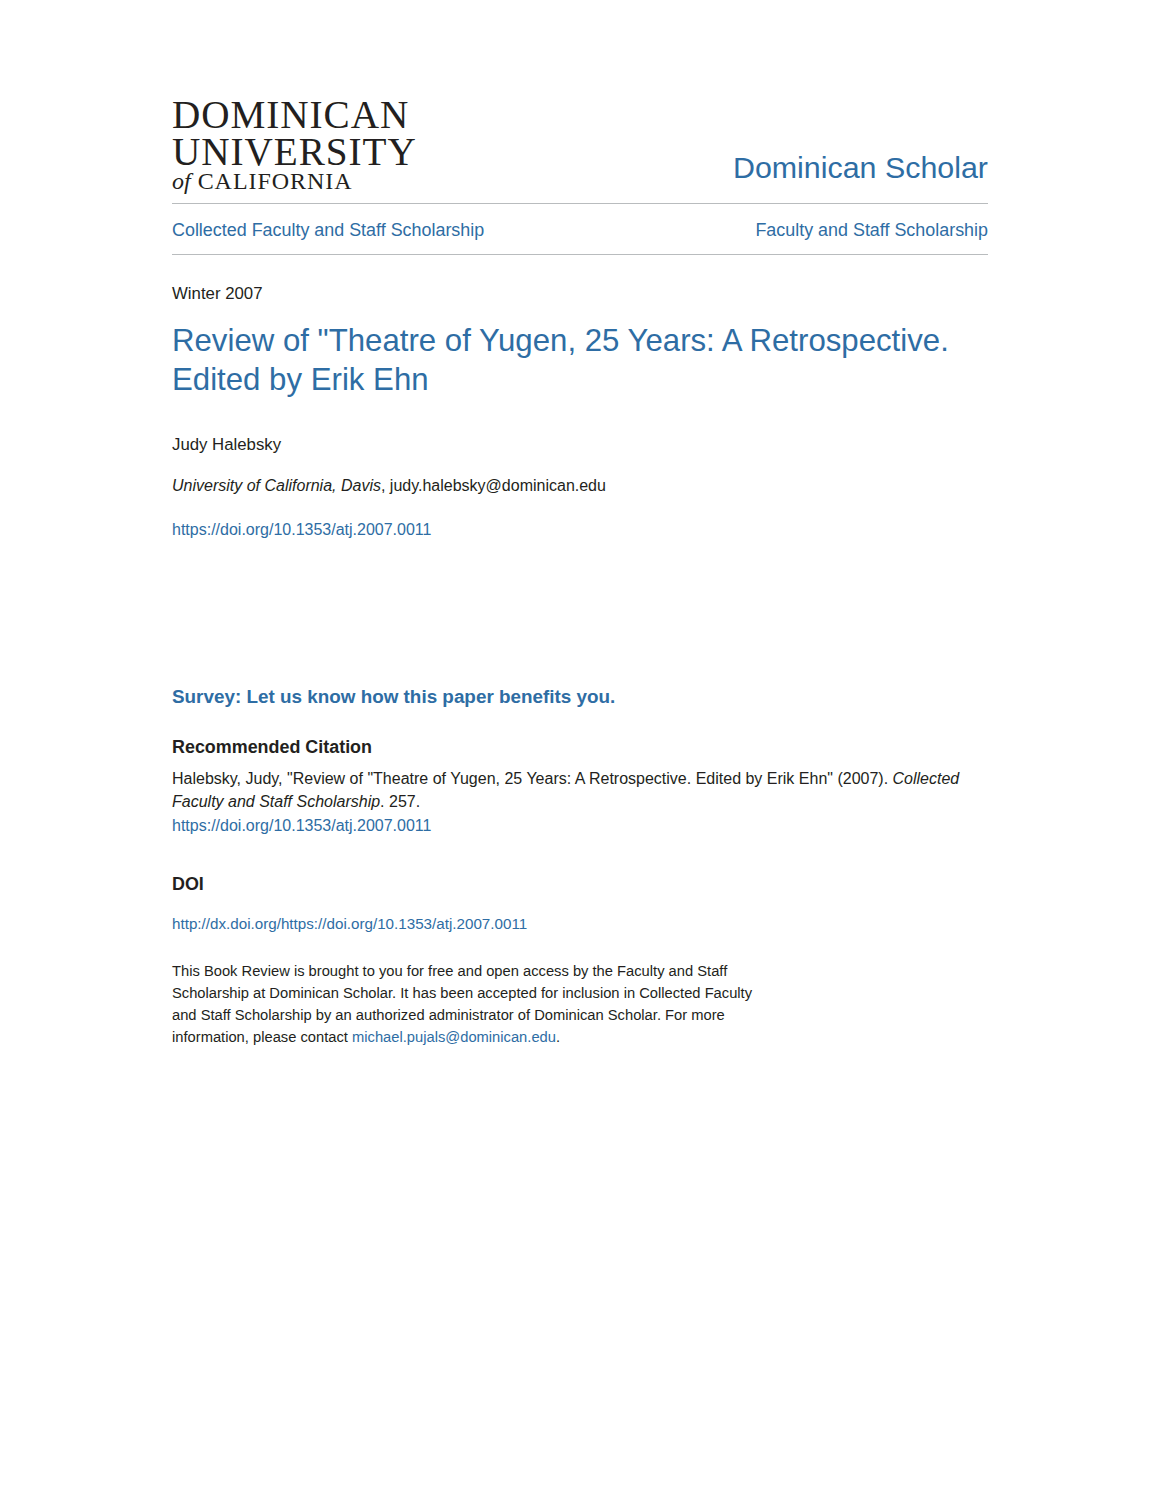DOMINICAN UNIVERSITY of CALIFORNIA
Dominican Scholar
Collected Faculty and Staff Scholarship Faculty and Staff Scholarship
Winter 2007
Review of "Theatre of Yugen, 25 Years: A Retrospective. Edited by Erik Ehn
Judy Halebsky
University of California, Davis, judy.halebsky@dominican.edu
https://doi.org/10.1353/atj.2007.0011
Survey: Let us know how this paper benefits you.
Recommended Citation
Halebsky, Judy, "Review of "Theatre of Yugen, 25 Years: A Retrospective. Edited by Erik Ehn" (2007). Collected Faculty and Staff Scholarship. 257.
https://doi.org/10.1353/atj.2007.0011
DOI
http://dx.doi.org/https://doi.org/10.1353/atj.2007.0011
This Book Review is brought to you for free and open access by the Faculty and Staff Scholarship at Dominican Scholar. It has been accepted for inclusion in Collected Faculty and Staff Scholarship by an authorized administrator of Dominican Scholar. For more information, please contact michael.pujals@dominican.edu.